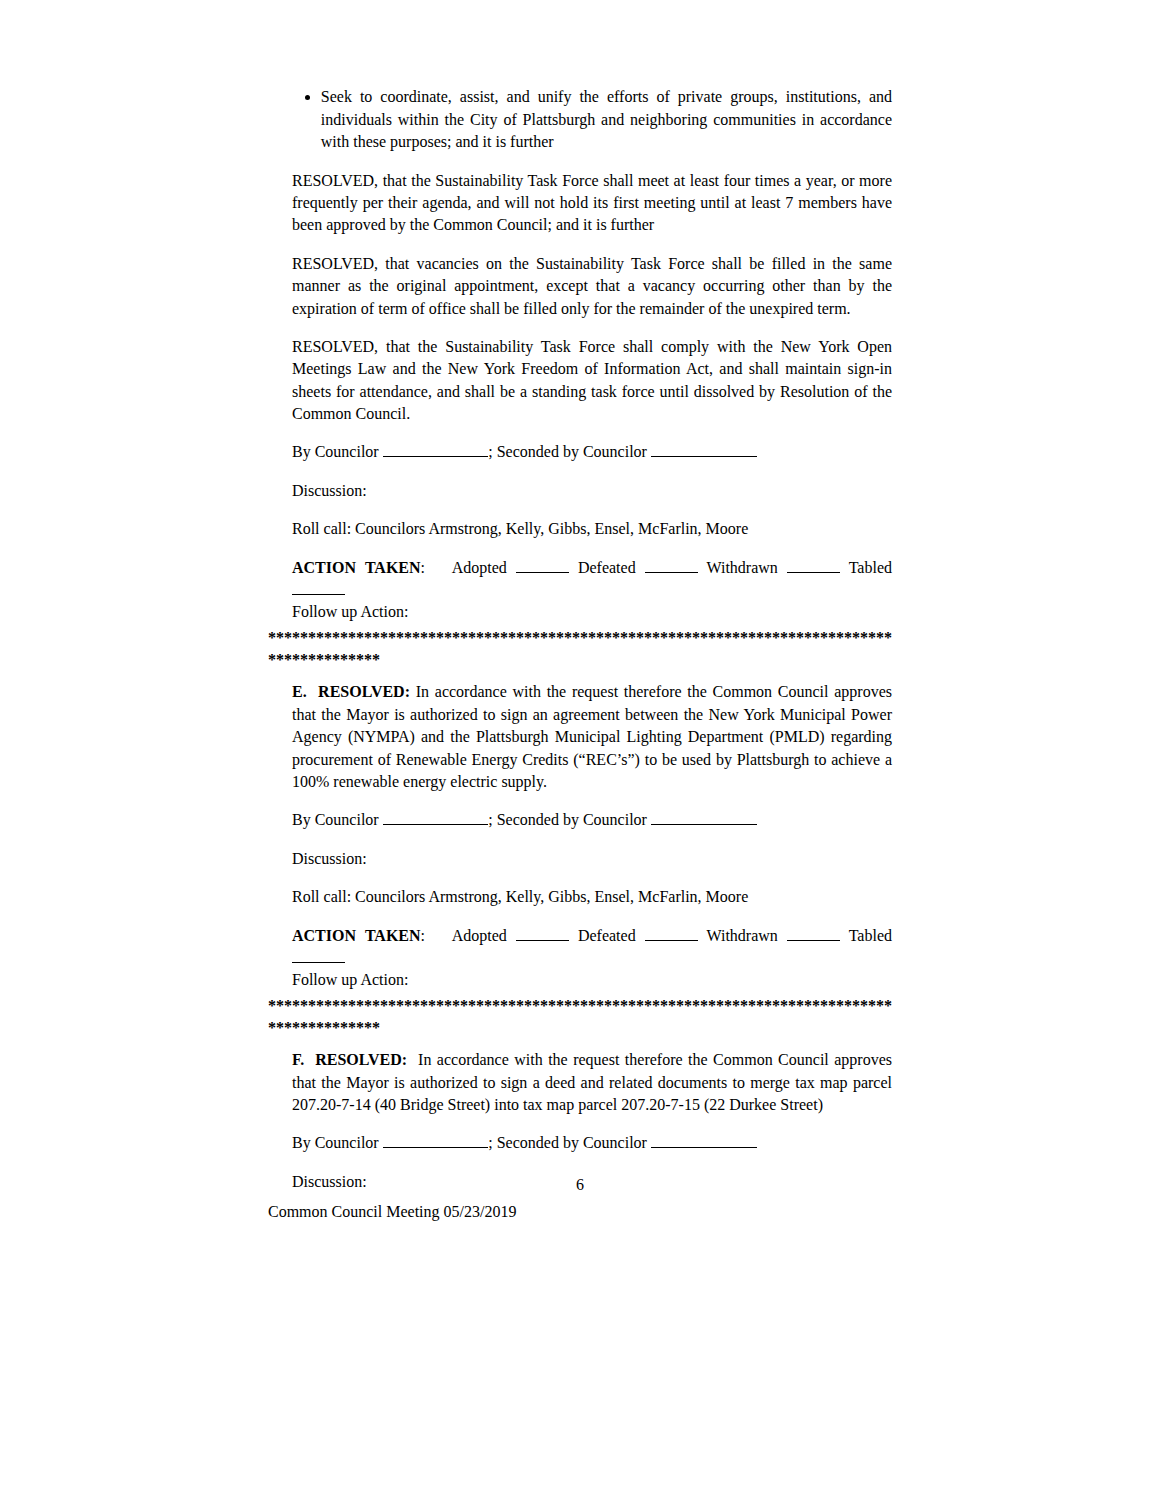Seek to coordinate, assist, and unify the efforts of private groups, institutions, and individuals within the City of Plattsburgh and neighboring communities in accordance with these purposes; and it is further
RESOLVED, that the Sustainability Task Force shall meet at least four times a year, or more frequently per their agenda, and will not hold its first meeting until at least 7 members have been approved by the Common Council; and it is further
RESOLVED, that vacancies on the Sustainability Task Force shall be filled in the same manner as the original appointment, except that a vacancy occurring other than by the expiration of term of office shall be filled only for the remainder of the unexpired term.
RESOLVED, that the Sustainability Task Force shall comply with the New York Open Meetings Law and the New York Freedom of Information Act, and shall maintain sign-in sheets for attendance, and shall be a standing task force until dissolved by Resolution of the Common Council.
By Councilor ; Seconded by Councilor
Discussion:
Roll call: Councilors Armstrong, Kelly, Gibbs, Ensel, McFarlin, Moore
ACTION TAKEN: Adopted Defeated Withdrawn Tabled
Follow up Action:
********************************************************************************************
E. RESOLVED: In accordance with the request therefore the Common Council approves that the Mayor is authorized to sign an agreement between the New York Municipal Power Agency (NYMPA) and the Plattsburgh Municipal Lighting Department (PMLD) regarding procurement of Renewable Energy Credits (“REC’s”) to be used by Plattsburgh to achieve a 100% renewable energy electric supply.
By Councilor ; Seconded by Councilor
Discussion:
Roll call: Councilors Armstrong, Kelly, Gibbs, Ensel, McFarlin, Moore
ACTION TAKEN: Adopted Defeated Withdrawn Tabled
Follow up Action:
********************************************************************************************
F. RESOLVED: In accordance with the request therefore the Common Council approves that the Mayor is authorized to sign a deed and related documents to merge tax map parcel 207.20-7-14 (40 Bridge Street) into tax map parcel 207.20-7-15 (22 Durkee Street)
By Councilor ; Seconded by Councilor
Discussion:
6
Common Council Meeting 05/23/2019